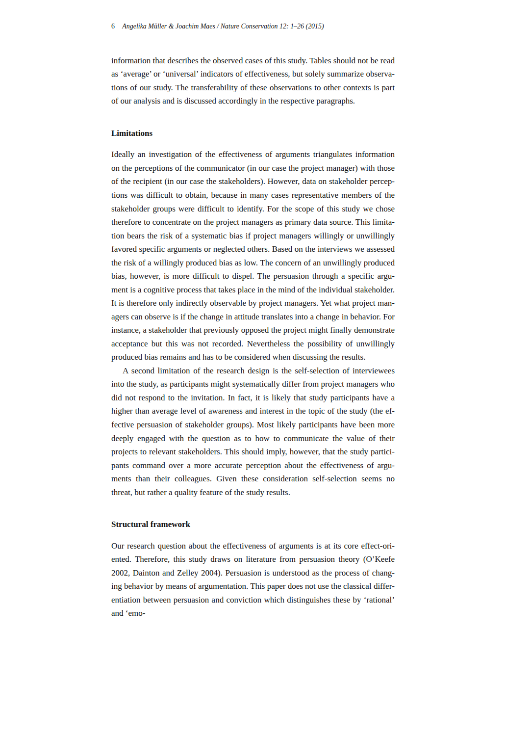6 Angelika Müller & Joachim Maes / Nature Conservation 12: 1–26 (2015)
information that describes the observed cases of this study. Tables should not be read as ‘average’ or ‘universal’ indicators of effectiveness, but solely summarize observations of our study. The transferability of these observations to other contexts is part of our analysis and is discussed accordingly in the respective paragraphs.
Limitations
Ideally an investigation of the effectiveness of arguments triangulates information on the perceptions of the communicator (in our case the project manager) with those of the recipient (in our case the stakeholders). However, data on stakeholder perceptions was difficult to obtain, because in many cases representative members of the stakeholder groups were difficult to identify. For the scope of this study we chose therefore to concentrate on the project managers as primary data source. This limitation bears the risk of a systematic bias if project managers willingly or unwillingly favored specific arguments or neglected others. Based on the interviews we assessed the risk of a willingly produced bias as low. The concern of an unwillingly produced bias, however, is more difficult to dispel. The persuasion through a specific argument is a cognitive process that takes place in the mind of the individual stakeholder. It is therefore only indirectly observable by project managers. Yet what project managers can observe is if the change in attitude translates into a change in behavior. For instance, a stakeholder that previously opposed the project might finally demonstrate acceptance but this was not recorded. Nevertheless the possibility of unwillingly produced bias remains and has to be considered when discussing the results.
A second limitation of the research design is the self-selection of interviewees into the study, as participants might systematically differ from project managers who did not respond to the invitation. In fact, it is likely that study participants have a higher than average level of awareness and interest in the topic of the study (the effective persuasion of stakeholder groups). Most likely participants have been more deeply engaged with the question as to how to communicate the value of their projects to relevant stakeholders. This should imply, however, that the study participants command over a more accurate perception about the effectiveness of arguments than their colleagues. Given these consideration self-selection seems no threat, but rather a quality feature of the study results.
Structural framework
Our research question about the effectiveness of arguments is at its core effect-oriented. Therefore, this study draws on literature from persuasion theory (O’Keefe 2002, Dainton and Zelley 2004). Persuasion is understood as the process of changing behavior by means of argumentation. This paper does not use the classical differentiation between persuasion and conviction which distinguishes these by ‘rational’ and ‘emo-